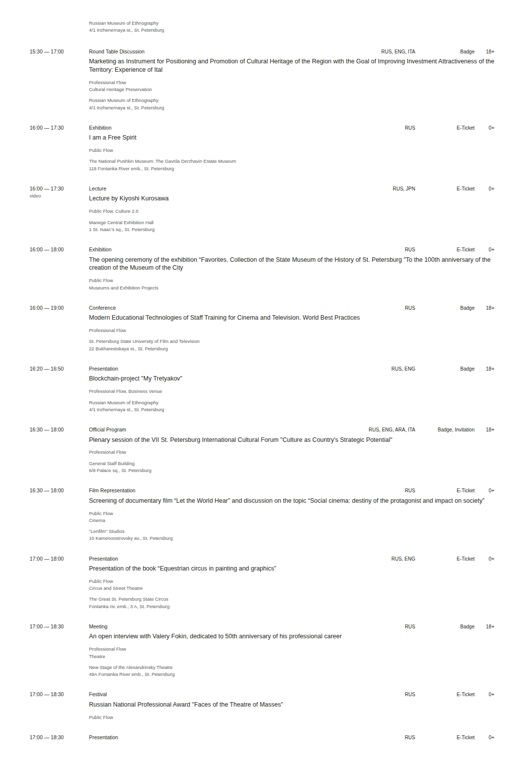Russian Museum of Ethnography
4/1 Inzhenernaya st., St. Petersburg
15:30 — 17:00
Round Table Discussion
RUS, ENG, ITA Badge 18+
Marketing as Instrument for Positioning and Promotion of Cultural Heritage of the Region with the Goal of Improving Investment Attractiveness of the Territory: Experience of Ital
Professional Flow
Cultural Heritage Preservation
Russian Museum of Ethnography
4/1 Inzhenernaya st., St. Petersburg
16:00 — 17:30
Exhibition
RUS E-Ticket 0+
I am a Free Spirit
Public Flow
The National Pushkin Museum: The Gavrila Derzhavin Estate Museum
118 Fontanka River emb., St. Petersburg
16:00 — 17:30video
Lecture
RUS, JPN E-Ticket 0+
Lecture by Kiyoshi Kurosawa
Public Flow, Culture 2.0
Manege Central Exhibition Hall
1 St. Isaac's sq., St. Petersburg
16:00 — 18:00
Exhibition
RUS E-Ticket 0+
The opening ceremony of the exhibition “Favorites. Collection of the State Museum of the History of St. Petersburg "To the 100th anniversary of the creation of the Museum of the City
Public Flow
Museums and Exhibition Projects
16:00 — 19:00
Conference
RUS Badge 18+
Modern Educational Technologies of Staff Training for Cinema and Television. World Best Practices
Professional Flow
St. Petersburg State University of Film and Television
22 Bukharestskaya st., St. Petersburg
16:20 — 16:50
Presentation
RUS, ENG Badge 18+
Blockchain-project "My Tretyakov"
Professional Flow, Business Venue
Russian Museum of Ethnography
4/1 Inzhenernaya st., St. Petersburg
16:30 — 18:00
Official Program
RUS, ENG, ARA, ITA Badge, Invitation 18+
Plenary session of the VII St. Petersburg International Cultural Forum "Culture as Country's Strategic Potential"
Professional Flow
General Staff Building
6/8 Palace sq., St. Petersburg
16:30 — 18:00
Film Representation
RUS E-Ticket 0+
Screening of documentary film “Let the World Hear” and discussion on the topic “Social cinema: destiny of the protagonist and impact on society”
Public Flow
Cinema
"Lenfilm" Studios
10 Kamenoostrovsky av., St. Petersburg
17:00 — 18:00
Presentation
RUS, ENG E-Ticket 0+
Presentation of the book “Equestrian circus in painting and graphics”
Public Flow
Circus and Street Theatre
The Great St. Petersburg State Circus
Fontanka riv. emb., 3 A, St. Petersburg
17:00 — 18:30
Meeting
RUS Badge 18+
An open interview with Valery Fokin, dedicated to 50th anniversary of his professional career
Professional Flow
Theatre
New Stage of the Alexandrinsky Theatre
49A Fontanka River emb., St. Petersburg
17:00 — 18:30
Festival
RUS E-Ticket 0+
Russian National Professional Award "Faces of the Theatre of Masses"
Public Flow
17:00 — 18:30
Presentation
RUS E-Ticket 0+